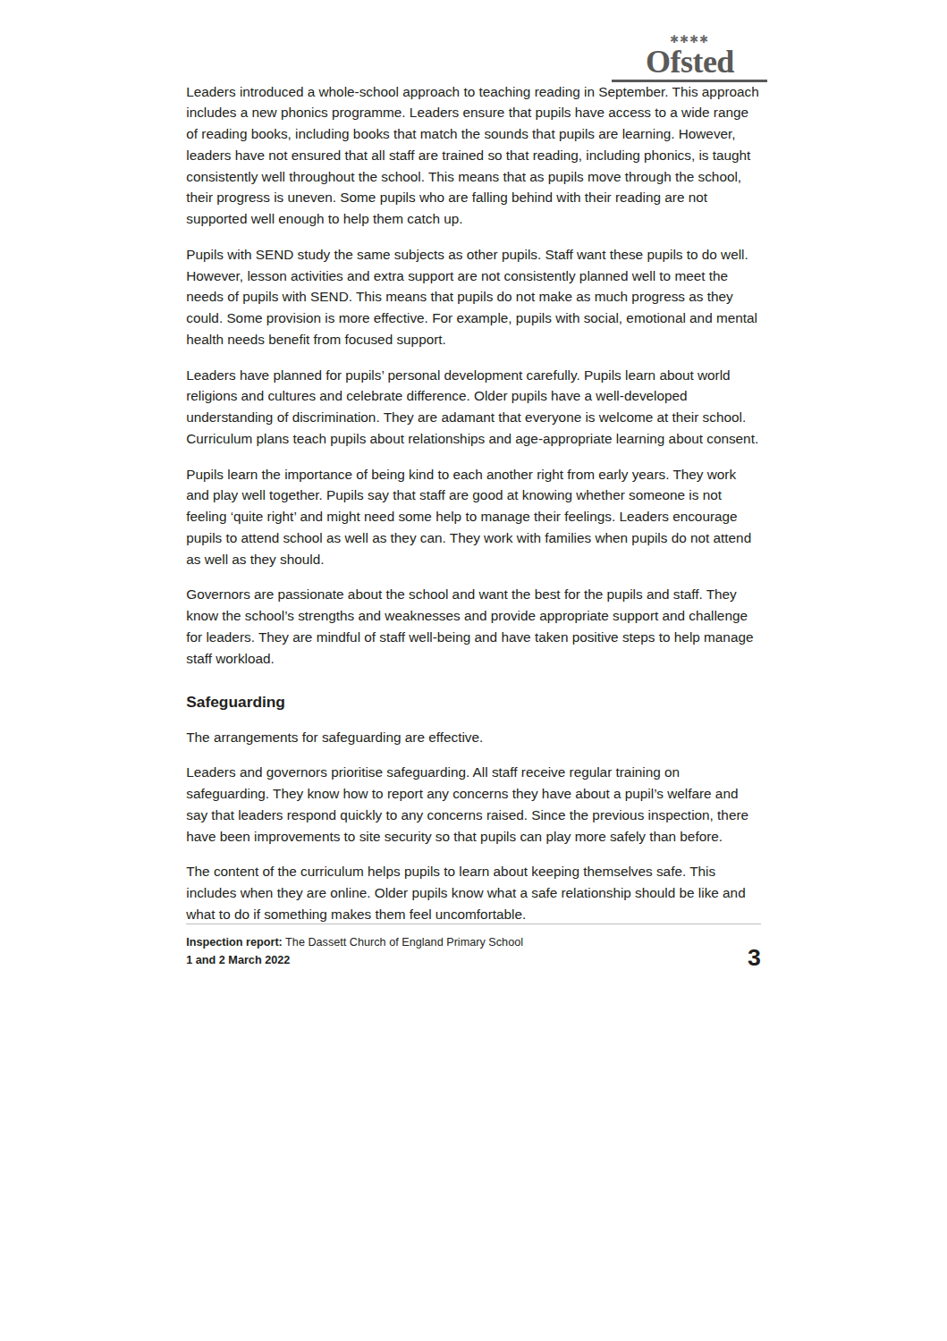✱✱✱✱
Ofsted
Leaders introduced a whole-school approach to teaching reading in September. This approach includes a new phonics programme. Leaders ensure that pupils have access to a wide range of reading books, including books that match the sounds that pupils are learning. However, leaders have not ensured that all staff are trained so that reading, including phonics, is taught consistently well throughout the school. This means that as pupils move through the school, their progress is uneven. Some pupils who are falling behind with their reading are not supported well enough to help them catch up.
Pupils with SEND study the same subjects as other pupils. Staff want these pupils to do well. However, lesson activities and extra support are not consistently planned well to meet the needs of pupils with SEND. This means that pupils do not make as much progress as they could. Some provision is more effective. For example, pupils with social, emotional and mental health needs benefit from focused support.
Leaders have planned for pupils’ personal development carefully. Pupils learn about world religions and cultures and celebrate difference. Older pupils have a well-developed understanding of discrimination. They are adamant that everyone is welcome at their school. Curriculum plans teach pupils about relationships and age-appropriate learning about consent.
Pupils learn the importance of being kind to each another right from early years. They work and play well together. Pupils say that staff are good at knowing whether someone is not feeling ‘quite right’ and might need some help to manage their feelings. Leaders encourage pupils to attend school as well as they can. They work with families when pupils do not attend as well as they should.
Governors are passionate about the school and want the best for the pupils and staff. They know the school’s strengths and weaknesses and provide appropriate support and challenge for leaders. They are mindful of staff well-being and have taken positive steps to help manage staff workload.
Safeguarding
The arrangements for safeguarding are effective.
Leaders and governors prioritise safeguarding. All staff receive regular training on safeguarding. They know how to report any concerns they have about a pupil’s welfare and say that leaders respond quickly to any concerns raised. Since the previous inspection, there have been improvements to site security so that pupils can play more safely than before.
The content of the curriculum helps pupils to learn about keeping themselves safe. This includes when they are online. Older pupils know what a safe relationship should be like and what to do if something makes them feel uncomfortable.
Inspection report: The Dassett Church of England Primary School
1 and 2 March 2022
3